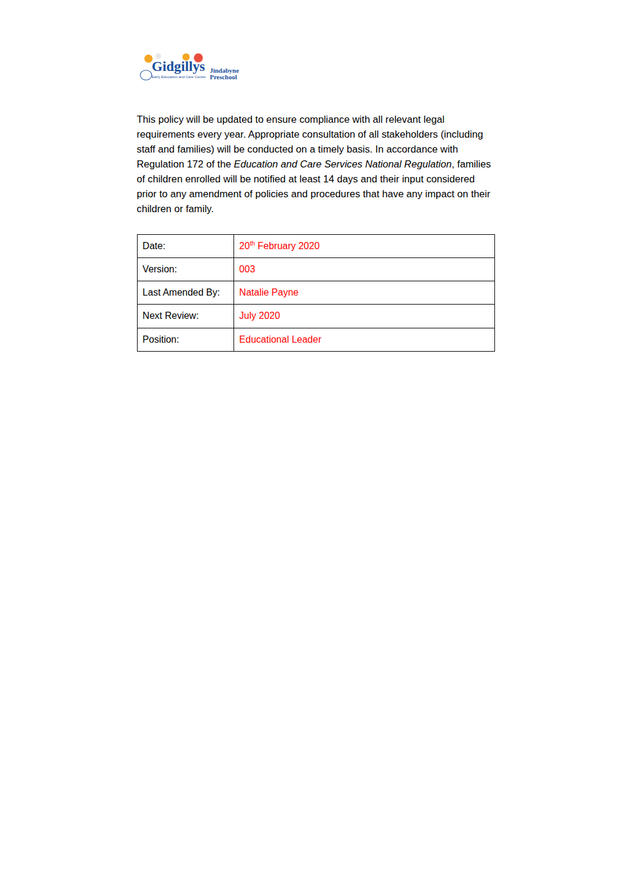This policy will be updated to ensure compliance with all relevant legal requirements every year. Appropriate consultation of all stakeholders (including staff and families) will be conducted on a timely basis. In accordance with Regulation 172 of the Education and Care Services National Regulation, families of children enrolled will be notified at least 14 days and their input considered prior to any amendment of policies and procedures that have any impact on their children or family.
| Date: | 20 th February 2020 |
| Version: | 003 |
| Last Amended By: | Natalie Payne |
| Next Review: | July 2020 |
| Position: | Educational Leader |